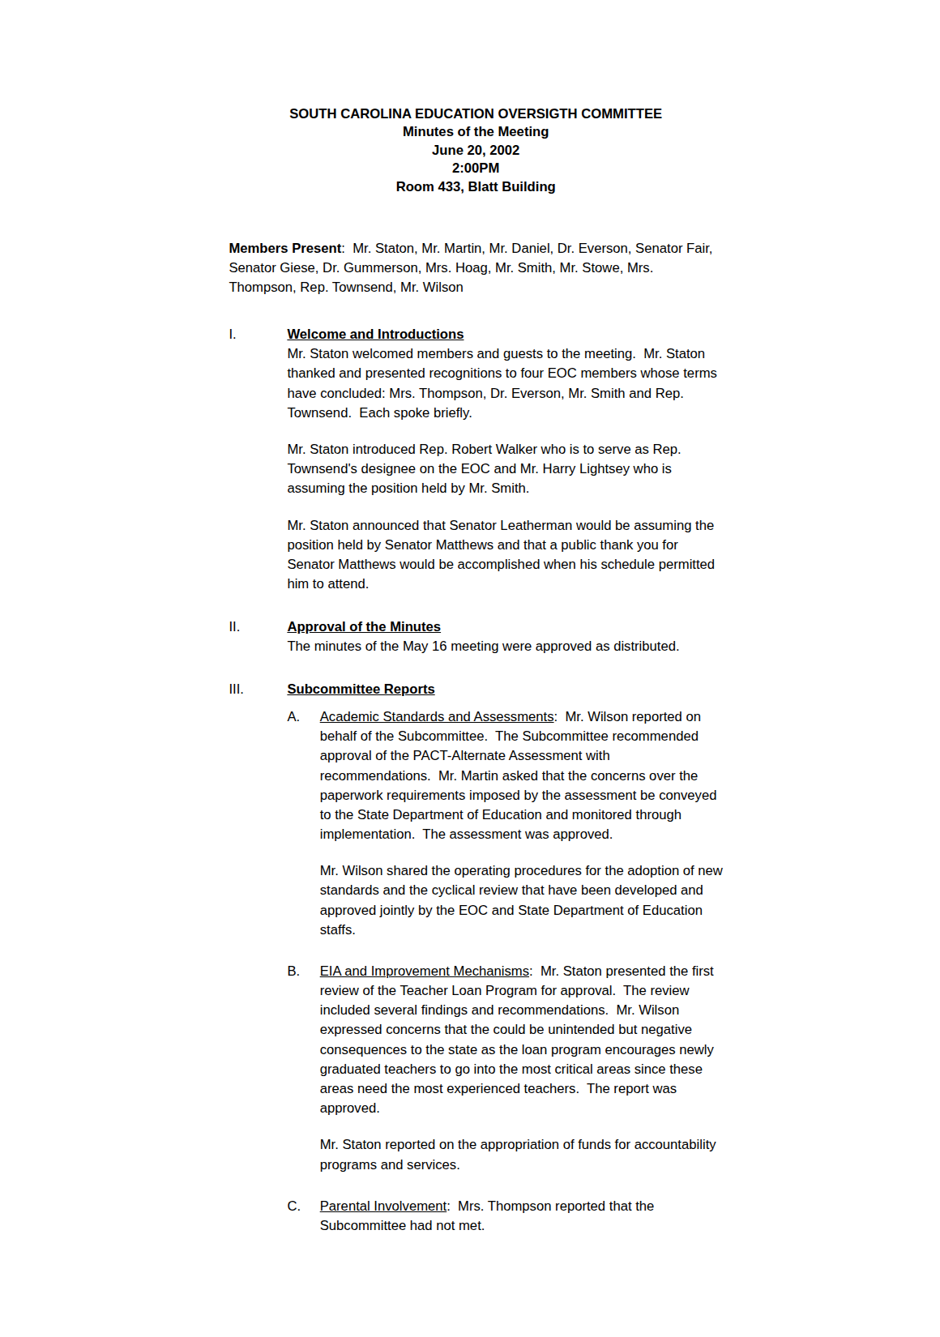SOUTH CAROLINA EDUCATION OVERSIGTH COMMITTEE Minutes of the Meeting June 20, 2002 2:00PM Room 433, Blatt Building
Members Present: Mr. Staton, Mr. Martin, Mr. Daniel, Dr. Everson, Senator Fair, Senator Giese, Dr. Gummerson, Mrs. Hoag, Mr. Smith, Mr. Stowe, Mrs. Thompson, Rep. Townsend, Mr. Wilson
I. Welcome and Introductions
Mr. Staton welcomed members and guests to the meeting. Mr. Staton thanked and presented recognitions to four EOC members whose terms have concluded: Mrs. Thompson, Dr. Everson, Mr. Smith and Rep. Townsend. Each spoke briefly.
Mr. Staton introduced Rep. Robert Walker who is to serve as Rep. Townsend's designee on the EOC and Mr. Harry Lightsey who is assuming the position held by Mr. Smith.
Mr. Staton announced that Senator Leatherman would be assuming the position held by Senator Matthews and that a public thank you for Senator Matthews would be accomplished when his schedule permitted him to attend.
II. Approval of the Minutes
The minutes of the May 16 meeting were approved as distributed.
III. Subcommittee Reports
A. Academic Standards and Assessments: Mr. Wilson reported on behalf of the Subcommittee. The Subcommittee recommended approval of the PACT-Alternate Assessment with recommendations. Mr. Martin asked that the concerns over the paperwork requirements imposed by the assessment be conveyed to the State Department of Education and monitored through implementation. The assessment was approved.
Mr. Wilson shared the operating procedures for the adoption of new standards and the cyclical review that have been developed and approved jointly by the EOC and State Department of Education staffs.
B. EIA and Improvement Mechanisms: Mr. Staton presented the first review of the Teacher Loan Program for approval. The review included several findings and recommendations. Mr. Wilson expressed concerns that the could be unintended but negative consequences to the state as the loan program encourages newly graduated teachers to go into the most critical areas since these areas need the most experienced teachers. The report was approved.
Mr. Staton reported on the appropriation of funds for accountability programs and services.
C. Parental Involvement: Mrs. Thompson reported that the Subcommittee had not met.